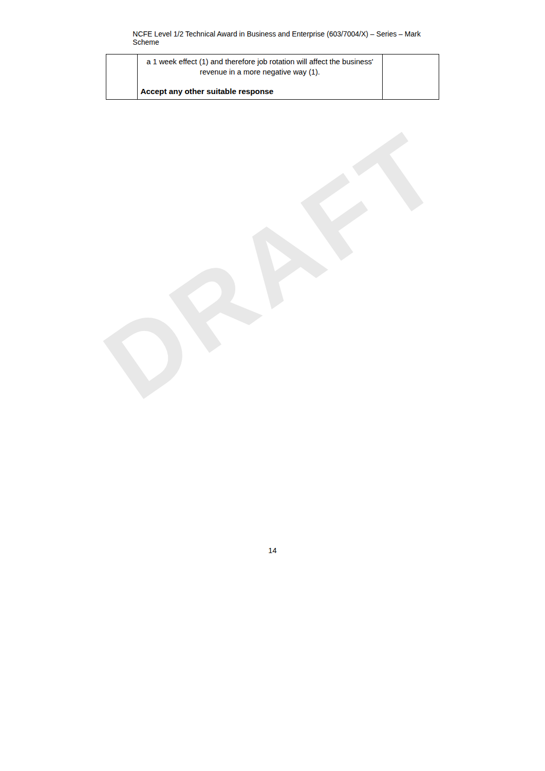DRAFT
NCFE Level 1/2 Technical Award in Business and Enterprise (603/7004/X) – Series – Mark Scheme
| | a 1 week effect (1) and therefore job rotation will affect the business' revenue in a more negative way (1). Accept any other suitable response | |
14